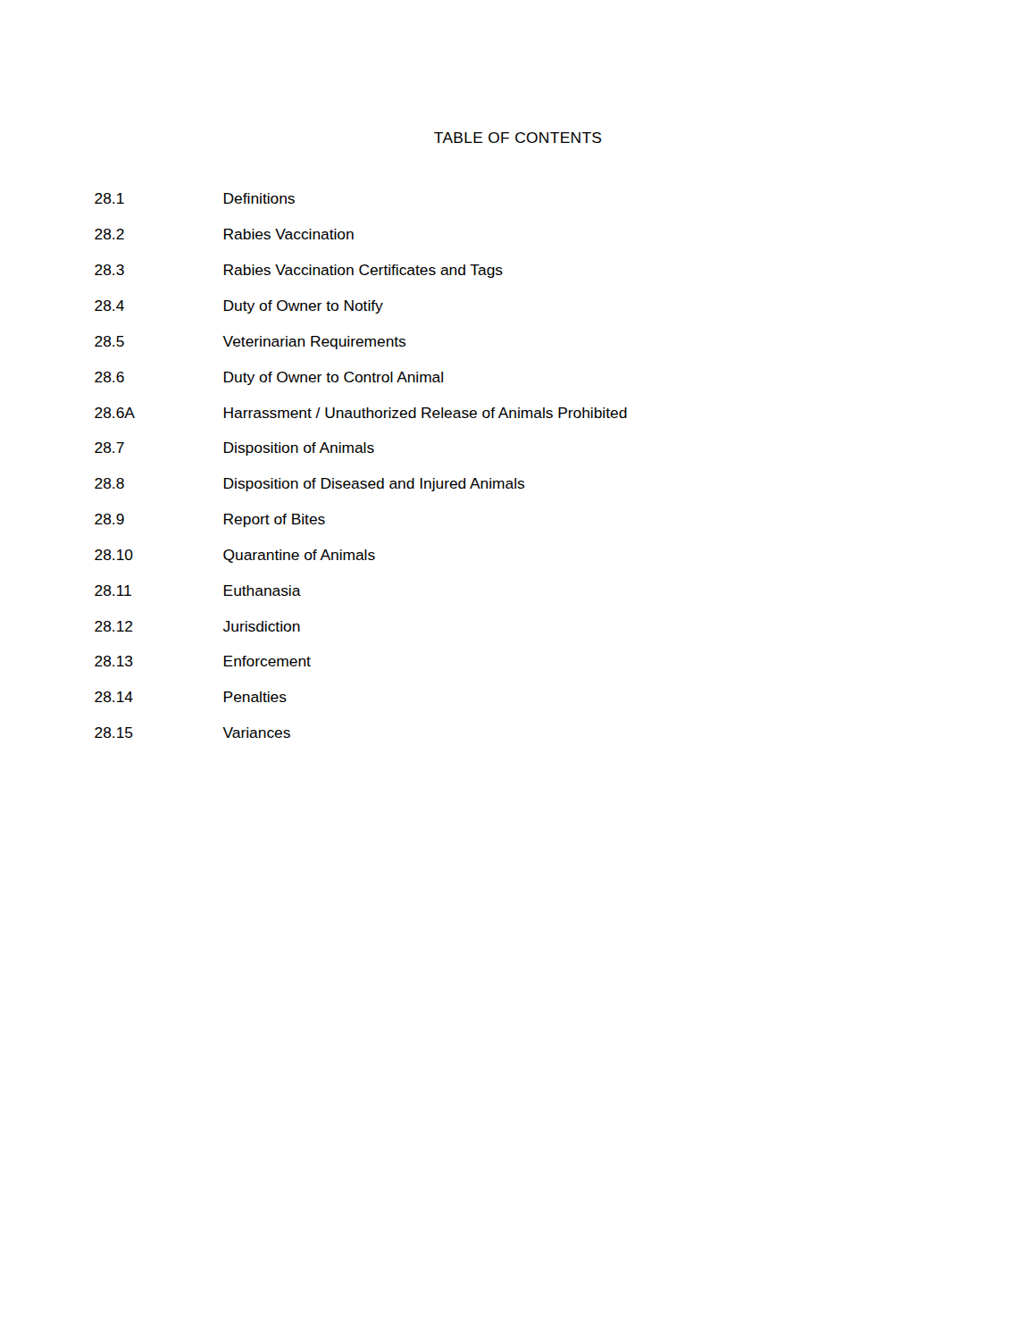TABLE OF CONTENTS
| 28.1 | Definitions |
| 28.2 | Rabies Vaccination |
| 28.3 | Rabies Vaccination Certificates and Tags |
| 28.4 | Duty of Owner to Notify |
| 28.5 | Veterinarian Requirements |
| 28.6 | Duty of Owner to Control Animal |
| 28.6A | Harrassment / Unauthorized Release of Animals Prohibited |
| 28.7 | Disposition of Animals |
| 28.8 | Disposition of Diseased and Injured Animals |
| 28.9 | Report of Bites |
| 28.10 | Quarantine of Animals |
| 28.11 | Euthanasia |
| 28.12 | Jurisdiction |
| 28.13 | Enforcement |
| 28.14 | Penalties |
| 28.15 | Variances |